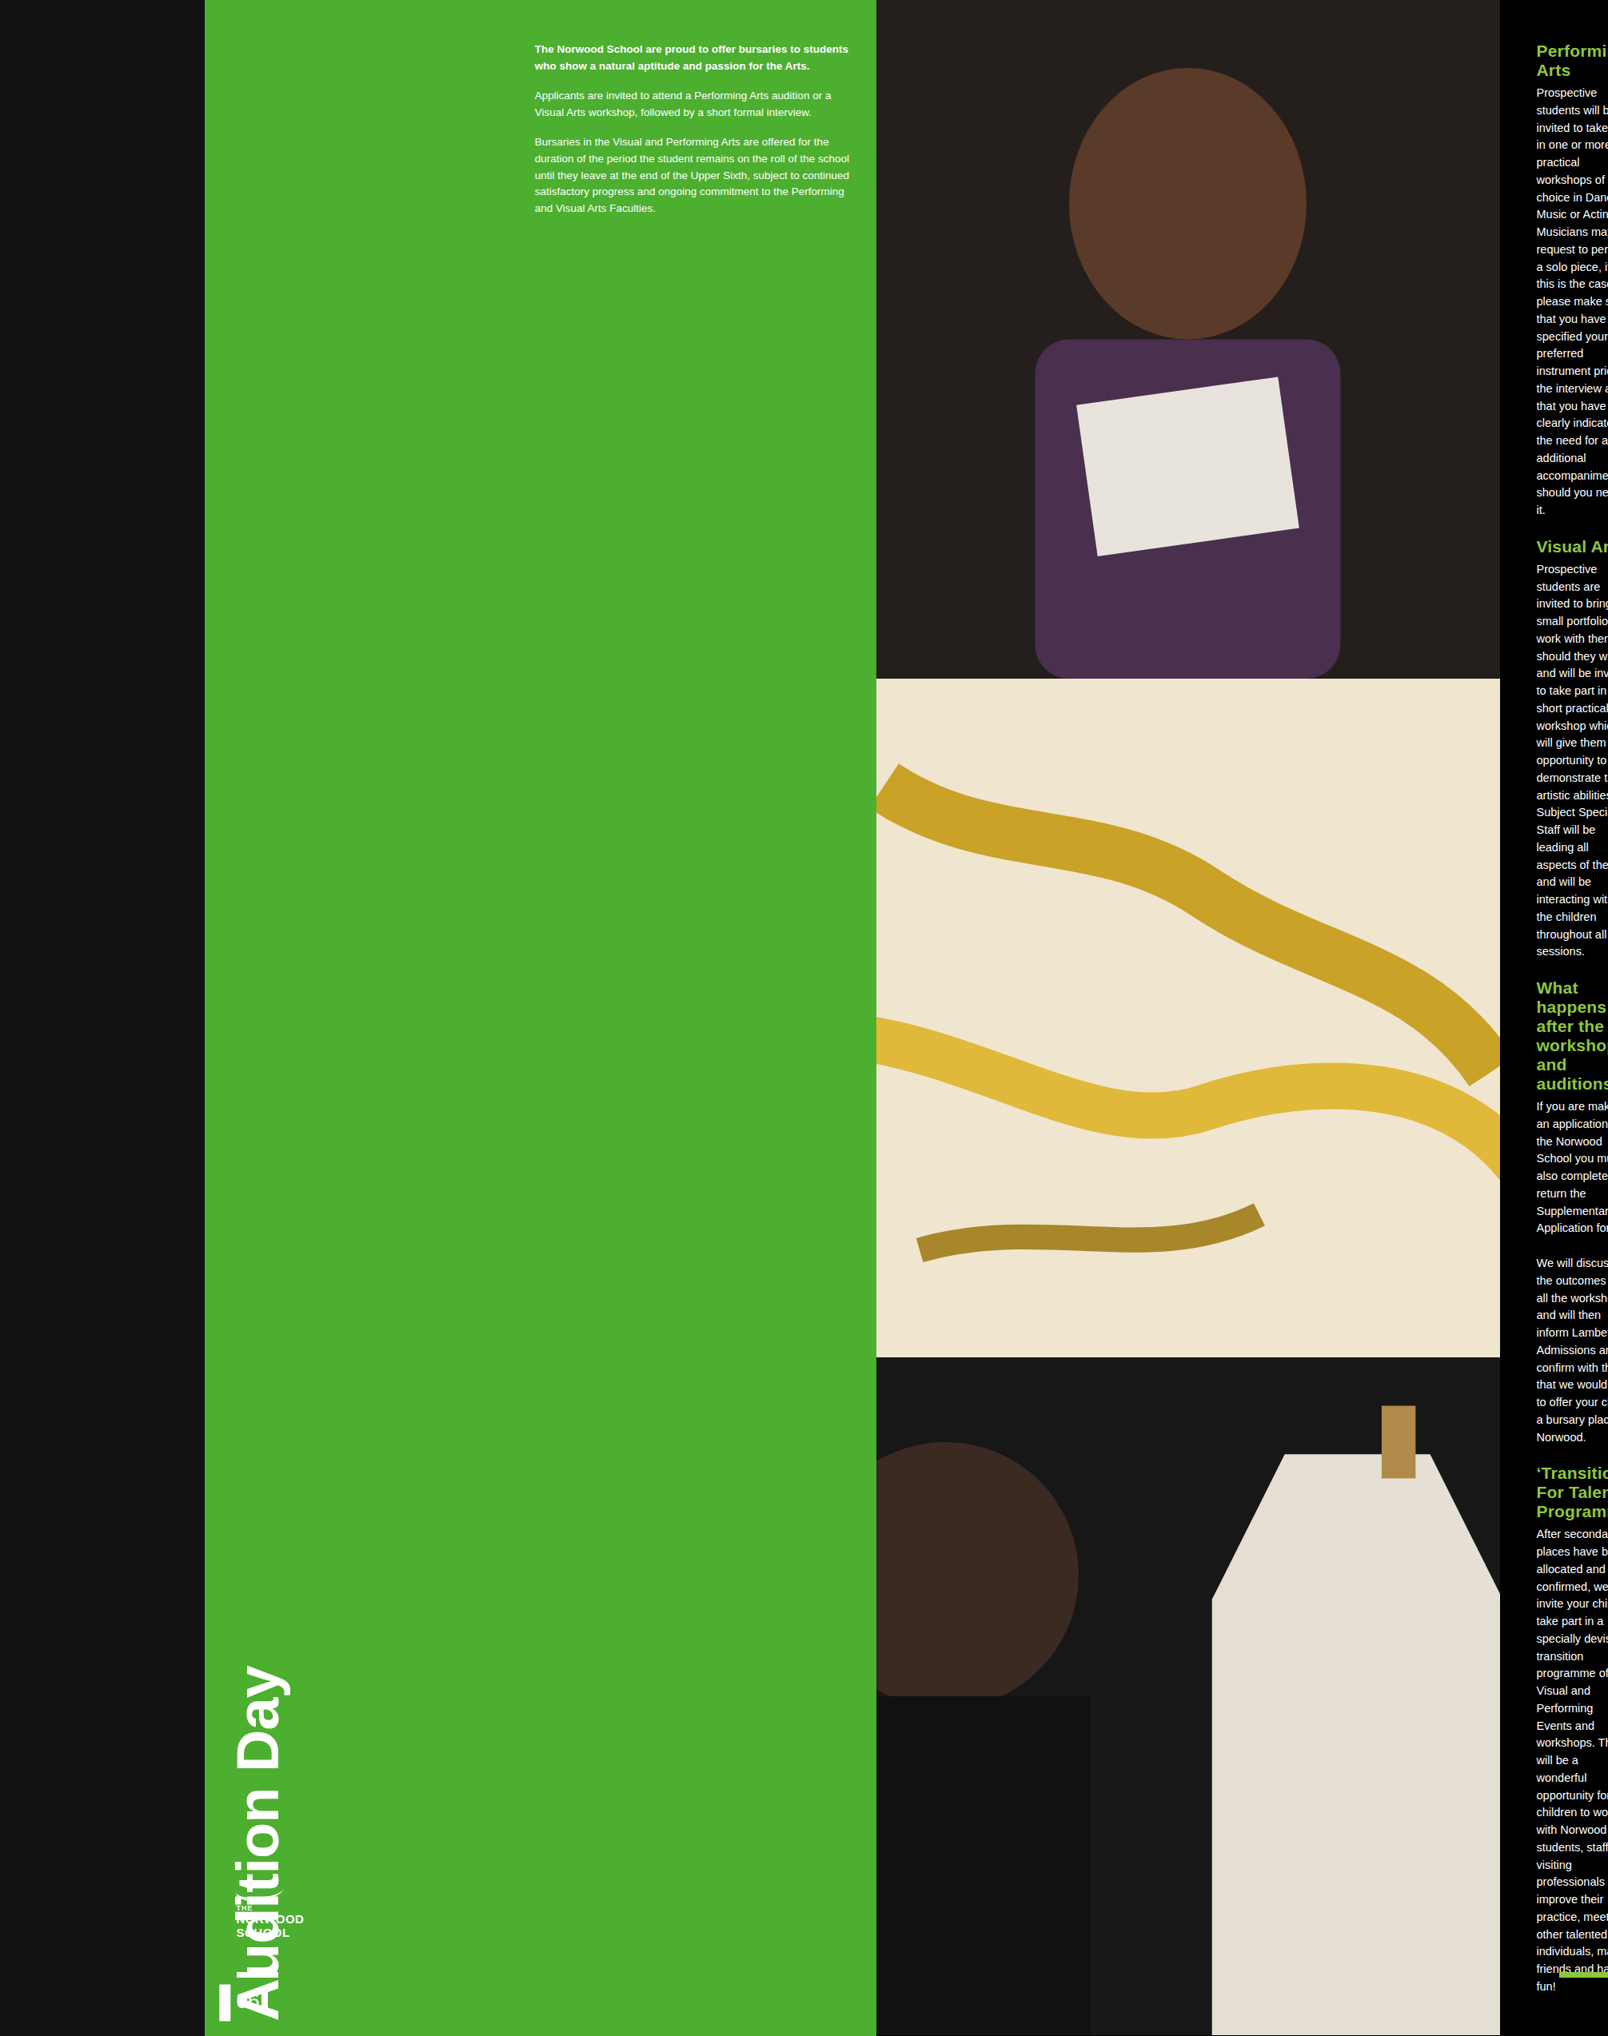Audition Day
The Norwood School are proud to offer bursaries to students who show a natural aptitude and passion for the Arts.
Applicants are invited to attend a Performing Arts audition or a Visual Arts workshop, followed by a short formal interview.
Bursaries in the Visual and Performing Arts are offered for the duration of the period the student remains on the roll of the school until they leave at the end of the Upper Sixth, subject to continued satisfactory progress and ongoing commitment to the Performing and Visual Arts Faculties.
THE NORWOOD
SCHOOL
06
Performing Arts
Prospective students will be invited to take part in one or more practical workshops of their choice in Dance, Music or Acting. Musicians may request to perform a solo piece, if this is the case, please make sure that you have specified your preferred instrument prior to the interview and that you have clearly indicated the need for any additional accompaniment, should you need it.
Visual Arts
Prospective students are invited to bring a small portfolio of work with them, should they wish, and will be invited to take part in a short practical workshop which will give them the opportunity to demonstrate their artistic abilities. Subject Specialist Staff will be leading all aspects of the day and will be interacting with the children throughout all the sessions.
What happens after the workshops and auditions?
If you are making an application to the Norwood School you must also complete and return the Supplementary Application form.
We will discuss the outcomes of all the workshops and will then inform Lambeth Admissions and confirm with them that we would like to offer your child a bursary place at Norwood.
‘Transition For Talent’ Programme
After secondary places have been allocated and confirmed, we will invite your child to take part in a specially devised transition programme of Visual and Performing Events and workshops. This will be a wonderful opportunity for the children to work with Norwood students, staff and visiting professionals to improve their practice, meet other talented individuals, make friends and have fun!
07